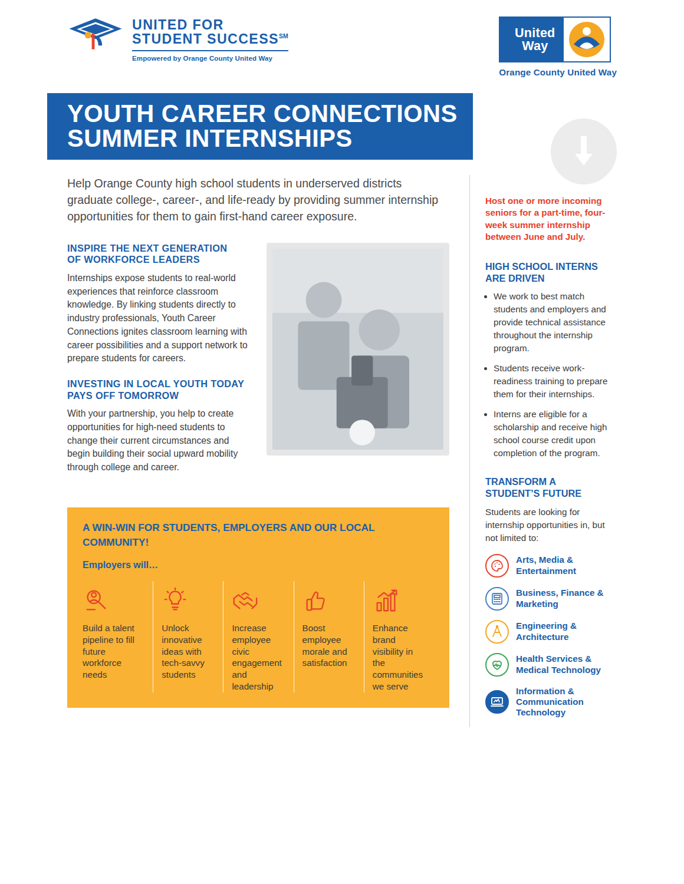United for
Student SuccessSM
Empowered by Orange County United Way
United Way
Orange County United Way
Youth Career Connections
Summer Internships
Help Orange County high school students in underserved districts graduate college-, career-, and life-ready by providing summer internship opportunities for them to gain first-hand career exposure.
Inspire the next generation
of workforce leaders
Internships expose students to real-world experiences that reinforce classroom knowledge. By linking students directly to industry professionals, Youth Career Connections ignites classroom learning with career possibilities and a support network to prepare students for careers.
Investing in local youth today
pays off tomorrow
With your partnership, you help to create opportunities for high-need students to change their current circumstances and begin building their social upward mobility through college and career.
A win-win for students, employers and our local community!
Employers will…
Build a talent pipeline to fill future workforce needs
Unlock innovative ideas with tech-savvy students
Increase employee civic engagement and leadership
Boost employee morale and satisfaction
Enhance brand visibility in the communities we serve
Host one or more incoming seniors for a part-time, four-week summer internship between June and July.
High school interns
are driven
We work to best match students and employers and provide technical assistance throughout the internship program.
Students receive work-readiness training to prepare them for their internships.
Interns are eligible for a scholarship and receive high school course credit upon completion of the program.
Transform a
student’s future
Students are looking for internship opportunities in, but not limited to:
Arts, Media &
Entertainment
Business, Finance &
Marketing
Engineering &
Architecture
Health Services &
Medical Technology
Information &
Communication
Technology